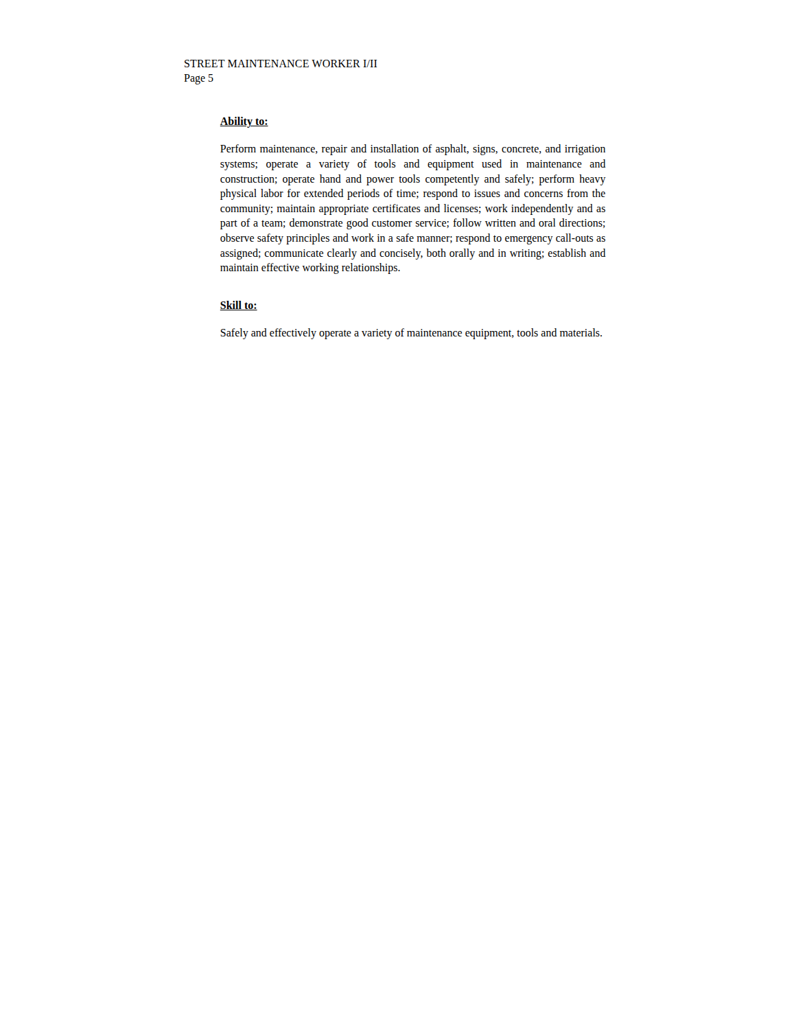STREET MAINTENANCE WORKER I/II
Page 5
Ability to:
Perform maintenance, repair and installation of asphalt, signs, concrete, and irrigation systems; operate a variety of tools and equipment used in maintenance and construction; operate hand and power tools competently and safely; perform heavy physical labor for extended periods of time; respond to issues and concerns from the community; maintain appropriate certificates and licenses; work independently and as part of a team; demonstrate good customer service; follow written and oral directions; observe safety principles and work in a safe manner; respond to emergency call-outs as assigned; communicate clearly and concisely, both orally and in writing; establish and maintain effective working relationships.
Skill to:
Safely and effectively operate a variety of maintenance equipment, tools and materials.